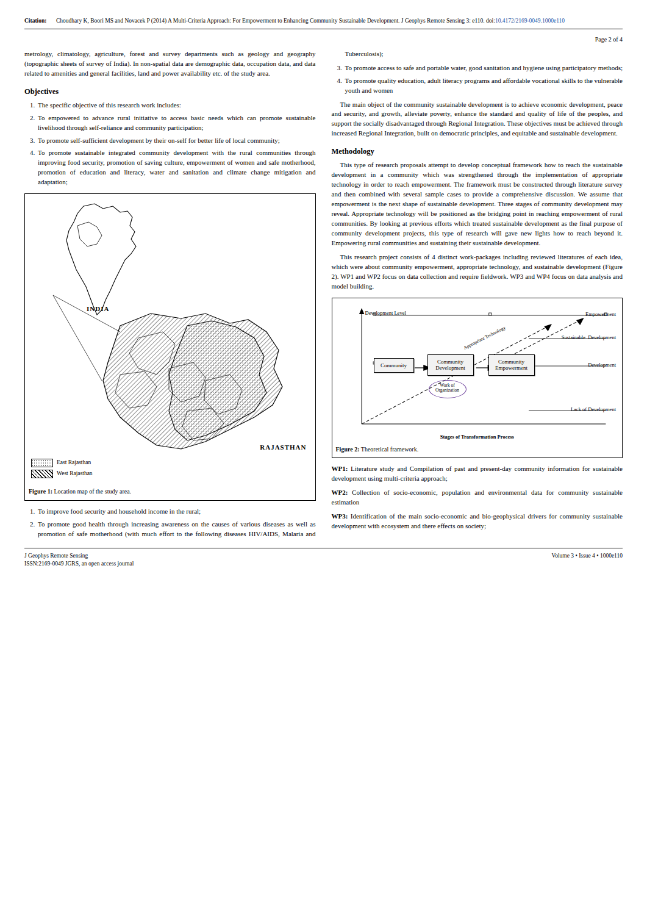Citation: Choudhary K, Boori MS and Novacek P (2014) A Multi-Criteria Approach: For Empowerment to Enhancing Community Sustainable Development. J Geophys Remote Sensing 3: e110. doi:10.4172/2169-0049.1000e110
Page 2 of 4
metrology, climatology, agriculture, forest and survey departments such as geology and geography (topographic sheets of survey of India). In non-spatial data are demographic data, occupation data, and data related to amenities and general facilities, land and power availability etc. of the study area.
Objectives
The specific objective of this research work includes:
To empowered to advance rural initiative to access basic needs which can promote sustainable livelihood through self-reliance and community participation;
To promote self-sufficient development by their on-self for better life of local community;
To promote sustainable integrated community development with the rural communities through improving food security, promotion of saving culture, empowerment of women and safe motherhood, promotion of education and literacy, water and sanitation and climate change mitigation and adaptation;
INDIA
RAJASTHAN
East Rajasthan
West Rajasthan
Figure 1: Location map of the study area.
To improve food security and household income in the rural;
To promote good health through increasing awareness on the causes of various diseases as well as promotion of safe motherhood (with much effort to the following diseases HIV/AIDS, Malaria and Tuberculosis);
To promote access to safe and portable water, good sanitation and hygiene using participatory methods;
To promote quality education, adult literacy programs and affordable vocational skills to the vulnerable youth and women
The main object of the community sustainable development is to achieve economic development, peace and security, and growth, alleviate poverty, enhance the standard and quality of life of the peoples, and support the socially disadvantaged through Regional Integration. These objectives must be achieved through increased Regional Integration, built on democratic principles, and equitable and sustainable development.
Methodology
This type of research proposals attempt to develop conceptual framework how to reach the sustainable development in a community which was strengthened through the implementation of appropriate technology in order to reach empowerment. The framework must be constructed through literature survey and then combined with several sample cases to provide a comprehensive discussion. We assume that empowerment is the next shape of sustainable development. Three stages of community development may reveal. Appropriate technology will be positioned as the bridging point in reaching empowerment of rural communities. By looking at previous efforts which treated sustainable development as the final purpose of community development projects, this type of research will gave new lights how to reach beyond it. Empowering rural communities and sustaining their sustainable development.
This research project consists of 4 distinct work-packages including reviewed literatures of each idea, which were about community empowerment, appropriate technology, and sustainable development (Figure 2). WP1 and WP2 focus on data collection and require fieldwork. WP3 and WP4 focus on data analysis and model building.
Appropriate Technology
Development Level
Community
Community
Development
Community
Empowerment
Empowerment
Sustainable Development
Development
Lack of Development
Work of
Organization
Stages of Transformation Process
Figure 2: Theoretical framework.
WP1: Literature study and Compilation of past and present-day community information for sustainable development using multi-criteria approach;
WP2: Collection of socio-economic, population and environmental data for community sustainable estimation
WP3: Identification of the main socio-economic and bio-geophysical drivers for community sustainable development with ecosystem and there effects on society;
J Geophys Remote Sensing
ISSN:2169-0049 JGRS, an open access journal
Volume 3 • Issue 4 • 1000e110